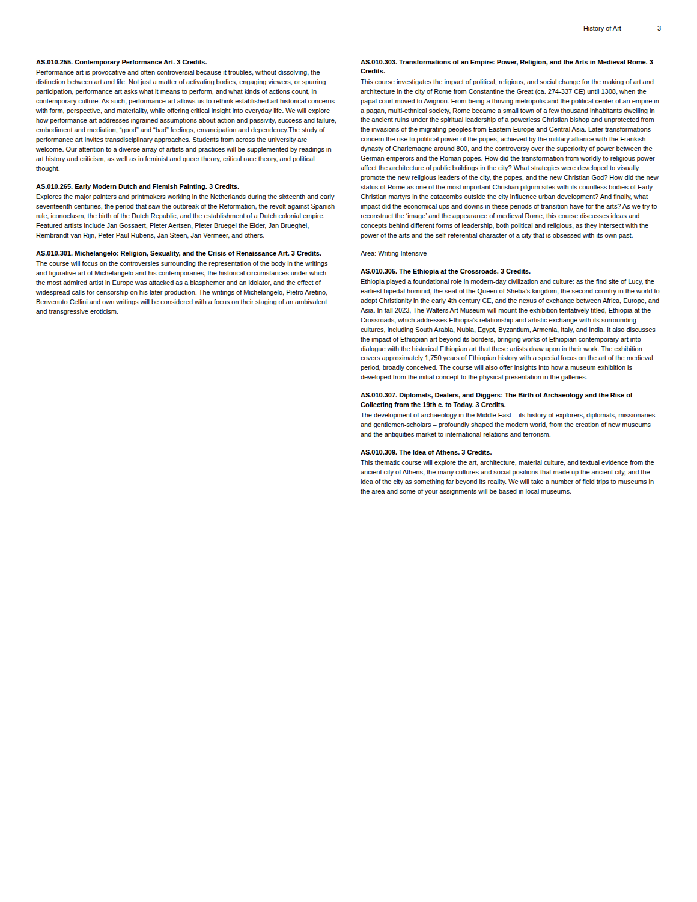History of Art 3
AS.010.255. Contemporary Performance Art. 3 Credits.
Performance art is provocative and often controversial because it troubles, without dissolving, the distinction between art and life. Not just a matter of activating bodies, engaging viewers, or spurring participation, performance art asks what it means to perform, and what kinds of actions count, in contemporary culture. As such, performance art allows us to rethink established art historical concerns with form, perspective, and materiality, while offering critical insight into everyday life. We will explore how performance art addresses ingrained assumptions about action and passivity, success and failure, embodiment and mediation, “good” and “bad” feelings, emancipation and dependency.The study of performance art invites transdisciplinary approaches. Students from across the university are welcome. Our attention to a diverse array of artists and practices will be supplemented by readings in art history and criticism, as well as in feminist and queer theory, critical race theory, and political thought.
AS.010.265. Early Modern Dutch and Flemish Painting. 3 Credits.
Explores the major painters and printmakers working in the Netherlands during the sixteenth and early seventeenth centuries, the period that saw the outbreak of the Reformation, the revolt against Spanish rule, iconoclasm, the birth of the Dutch Republic, and the establishment of a Dutch colonial empire. Featured artists include Jan Gossaert, Pieter Aertsen, Pieter Bruegel the Elder, Jan Brueghel, Rembrandt van Rijn, Peter Paul Rubens, Jan Steen, Jan Vermeer, and others.
AS.010.301. Michelangelo: Religion, Sexuality, and the Crisis of Renaissance Art. 3 Credits.
The course will focus on the controversies surrounding the representation of the body in the writings and figurative art of Michelangelo and his contemporaries, the historical circumstances under which the most admired artist in Europe was attacked as a blasphemer and an idolator, and the effect of widespread calls for censorship on his later production. The writings of Michelangelo, Pietro Aretino, Benvenuto Cellini and own writings will be considered with a focus on their staging of an ambivalent and transgressive eroticism.
AS.010.303. Transformations of an Empire: Power, Religion, and the Arts in Medieval Rome. 3 Credits.
This course investigates the impact of political, religious, and social change for the making of art and architecture in the city of Rome from Constantine the Great (ca. 274-337 CE) until 1308, when the papal court moved to Avignon. From being a thriving metropolis and the political center of an empire in a pagan, multi-ethnical society, Rome became a small town of a few thousand inhabitants dwelling in the ancient ruins under the spiritual leadership of a powerless Christian bishop and unprotected from the invasions of the migrating peoples from Eastern Europe and Central Asia. Later transformations concern the rise to political power of the popes, achieved by the military alliance with the Frankish dynasty of Charlemagne around 800, and the controversy over the superiority of power between the German emperors and the Roman popes. How did the transformation from worldly to religious power affect the architecture of public buildings in the city? What strategies were developed to visually promote the new religious leaders of the city, the popes, and the new Christian God? How did the new status of Rome as one of the most important Christian pilgrim sites with its countless bodies of Early Christian martyrs in the catacombs outside the city influence urban development? And finally, what impact did the economical ups and downs in these periods of transition have for the arts? As we try to reconstruct the ‘image’ and the appearance of medieval Rome, this course discusses ideas and concepts behind different forms of leadership, both political and religious, as they intersect with the power of the arts and the self-referential character of a city that is obsessed with its own past.
Area: Writing Intensive
AS.010.305. The Ethiopia at the Crossroads. 3 Credits.
Ethiopia played a foundational role in modern-day civilization and culture: as the find site of Lucy, the earliest bipedal hominid, the seat of the Queen of Sheba’s kingdom, the second country in the world to adopt Christianity in the early 4th century CE, and the nexus of exchange between Africa, Europe, and Asia. In fall 2023, The Walters Art Museum will mount the exhibition tentatively titled, Ethiopia at the Crossroads, which addresses Ethiopia’s relationship and artistic exchange with its surrounding cultures, including South Arabia, Nubia, Egypt, Byzantium, Armenia, Italy, and India. It also discusses the impact of Ethiopian art beyond its borders, bringing works of Ethiopian contemporary art into dialogue with the historical Ethiopian art that these artists draw upon in their work. The exhibition covers approximately 1,750 years of Ethiopian history with a special focus on the art of the medieval period, broadly conceived. The course will also offer insights into how a museum exhibition is developed from the initial concept to the physical presentation in the galleries.
AS.010.307. Diplomats, Dealers, and Diggers: The Birth of Archaeology and the Rise of Collecting from the 19th c. to Today. 3 Credits.
The development of archaeology in the Middle East – its history of explorers, diplomats, missionaries and gentlemen-scholars – profoundly shaped the modern world, from the creation of new museums and the antiquities market to international relations and terrorism.
AS.010.309. The Idea of Athens. 3 Credits.
This thematic course will explore the art, architecture, material culture, and textual evidence from the ancient city of Athens, the many cultures and social positions that made up the ancient city, and the idea of the city as something far beyond its reality. We will take a number of field trips to museums in the area and some of your assignments will be based in local museums.